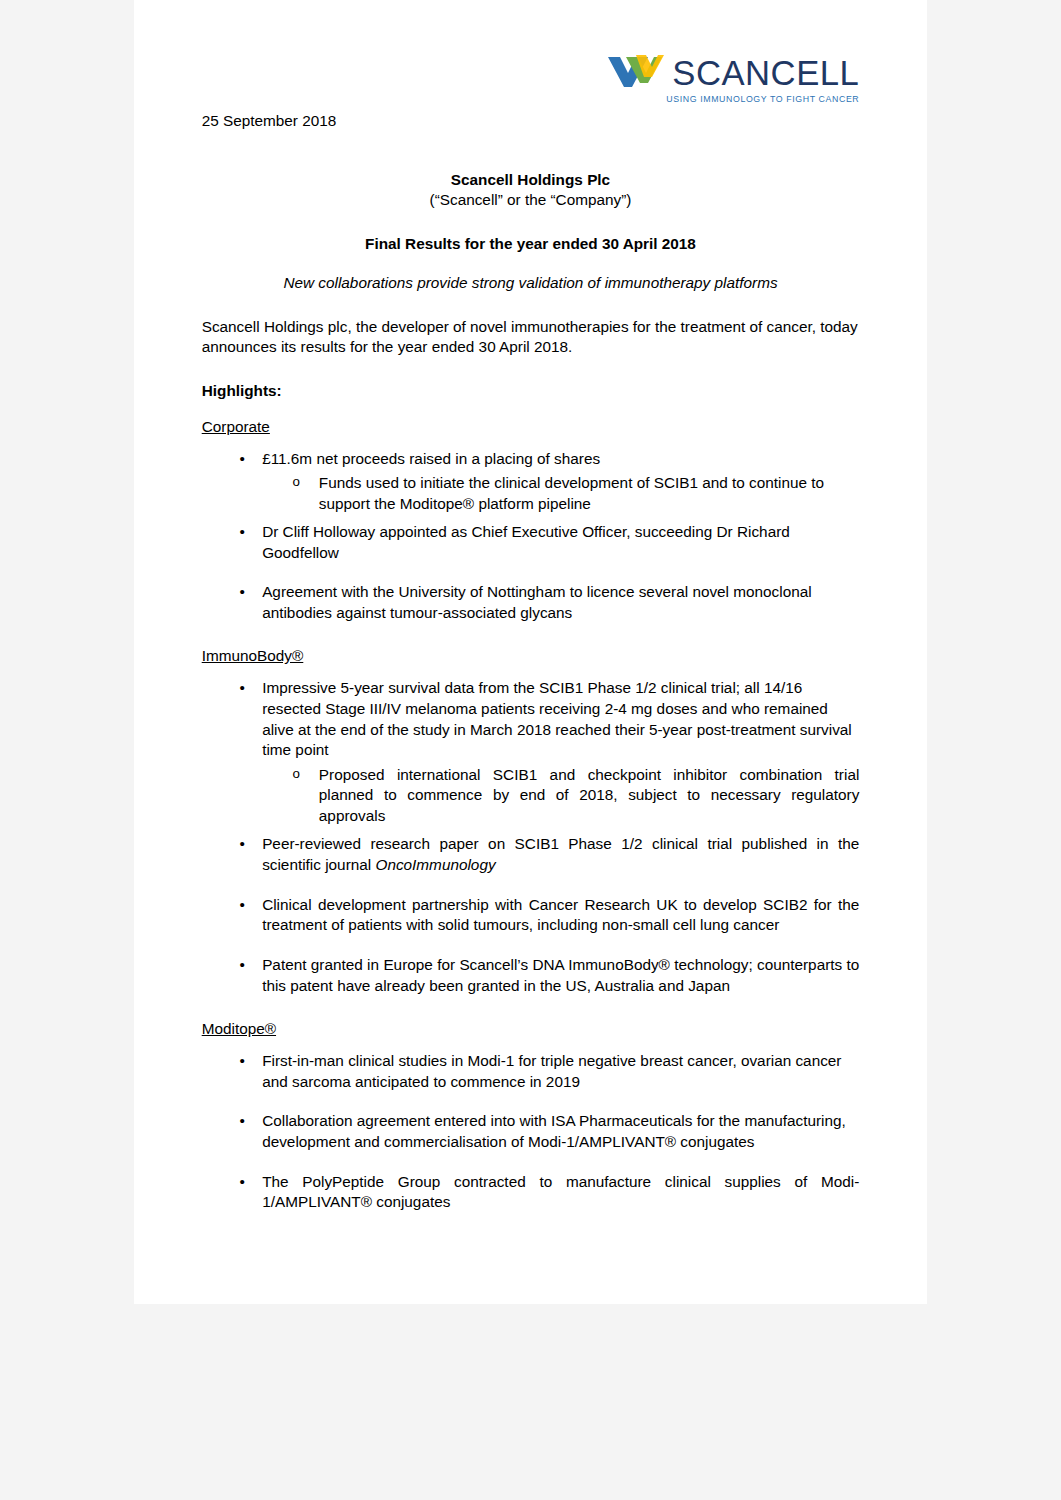SCANCELL
Using immunology to fight cancer
25 September 2018
Scancell Holdings Plc
(“Scancell” or the “Company”)
Final Results for the year ended 30 April 2018
New collaborations provide strong validation of immunotherapy platforms
Scancell Holdings plc, the developer of novel immunotherapies for the treatment of cancer, today announces its results for the year ended 30 April 2018.
Highlights:
Corporate
£11.6m net proceeds raised in a placing of shares
Funds used to initiate the clinical development of SCIB1 and to continue to support the Moditope® platform pipeline
Dr Cliff Holloway appointed as Chief Executive Officer, succeeding Dr Richard Goodfellow
Agreement with the University of Nottingham to licence several novel monoclonal antibodies against tumour-associated glycans
ImmunoBody®
Impressive 5-year survival data from the SCIB1 Phase 1/2 clinical trial; all 14/16 resected Stage III/IV melanoma patients receiving 2-4 mg doses and who remained alive at the end of the study in March 2018 reached their 5-year post-treatment survival time point
Proposed international SCIB1 and checkpoint inhibitor combination trial planned to commence by end of 2018, subject to necessary regulatory approvals
Peer-reviewed research paper on SCIB1 Phase 1/2 clinical trial published in the scientific journal OncoImmunology
Clinical development partnership with Cancer Research UK to develop SCIB2 for the treatment of patients with solid tumours, including non-small cell lung cancer
Patent granted in Europe for Scancell’s DNA ImmunoBody® technology; counterparts to this patent have already been granted in the US, Australia and Japan
Moditope®
First-in-man clinical studies in Modi-1 for triple negative breast cancer, ovarian cancer and sarcoma anticipated to commence in 2019
Collaboration agreement entered into with ISA Pharmaceuticals for the manufacturing, development and commercialisation of Modi-1/AMPLIVANT® conjugates
The PolyPeptide Group contracted to manufacture clinical supplies of Modi-1/AMPLIVANT® conjugates